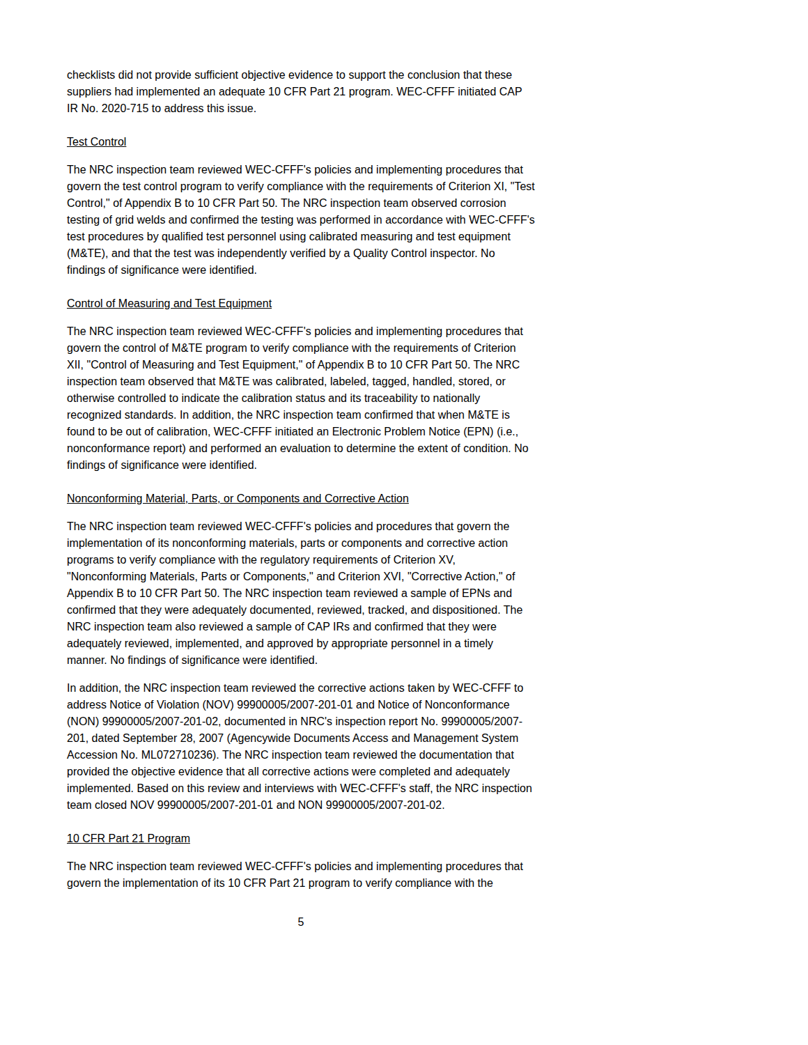checklists did not provide sufficient objective evidence to support the conclusion that these suppliers had implemented an adequate 10 CFR Part 21 program. WEC-CFFF initiated CAP IR No. 2020-715 to address this issue.
Test Control
The NRC inspection team reviewed WEC-CFFF's policies and implementing procedures that govern the test control program to verify compliance with the requirements of Criterion XI, "Test Control," of Appendix B to 10 CFR Part 50. The NRC inspection team observed corrosion testing of grid welds and confirmed the testing was performed in accordance with WEC-CFFF's test procedures by qualified test personnel using calibrated measuring and test equipment (M&TE), and that the test was independently verified by a Quality Control inspector. No findings of significance were identified.
Control of Measuring and Test Equipment
The NRC inspection team reviewed WEC-CFFF's policies and implementing procedures that govern the control of M&TE program to verify compliance with the requirements of Criterion XII, "Control of Measuring and Test Equipment," of Appendix B to 10 CFR Part 50. The NRC inspection team observed that M&TE was calibrated, labeled, tagged, handled, stored, or otherwise controlled to indicate the calibration status and its traceability to nationally recognized standards. In addition, the NRC inspection team confirmed that when M&TE is found to be out of calibration, WEC-CFFF initiated an Electronic Problem Notice (EPN) (i.e., nonconformance report) and performed an evaluation to determine the extent of condition. No findings of significance were identified.
Nonconforming Material, Parts, or Components and Corrective Action
The NRC inspection team reviewed WEC-CFFF's policies and procedures that govern the implementation of its nonconforming materials, parts or components and corrective action programs to verify compliance with the regulatory requirements of Criterion XV, "Nonconforming Materials, Parts or Components," and Criterion XVI, "Corrective Action," of Appendix B to 10 CFR Part 50. The NRC inspection team reviewed a sample of EPNs and confirmed that they were adequately documented, reviewed, tracked, and dispositioned. The NRC inspection team also reviewed a sample of CAP IRs and confirmed that they were adequately reviewed, implemented, and approved by appropriate personnel in a timely manner. No findings of significance were identified.
In addition, the NRC inspection team reviewed the corrective actions taken by WEC-CFFF to address Notice of Violation (NOV) 99900005/2007-201-01 and Notice of Nonconformance (NON) 99900005/2007-201-02, documented in NRC's inspection report No. 99900005/2007-201, dated September 28, 2007 (Agencywide Documents Access and Management System Accession No. ML072710236). The NRC inspection team reviewed the documentation that provided the objective evidence that all corrective actions were completed and adequately implemented. Based on this review and interviews with WEC-CFFF's staff, the NRC inspection team closed NOV 99900005/2007-201-01 and NON 99900005/2007-201-02.
10 CFR Part 21 Program
The NRC inspection team reviewed WEC-CFFF's policies and implementing procedures that govern the implementation of its 10 CFR Part 21 program to verify compliance with the
5